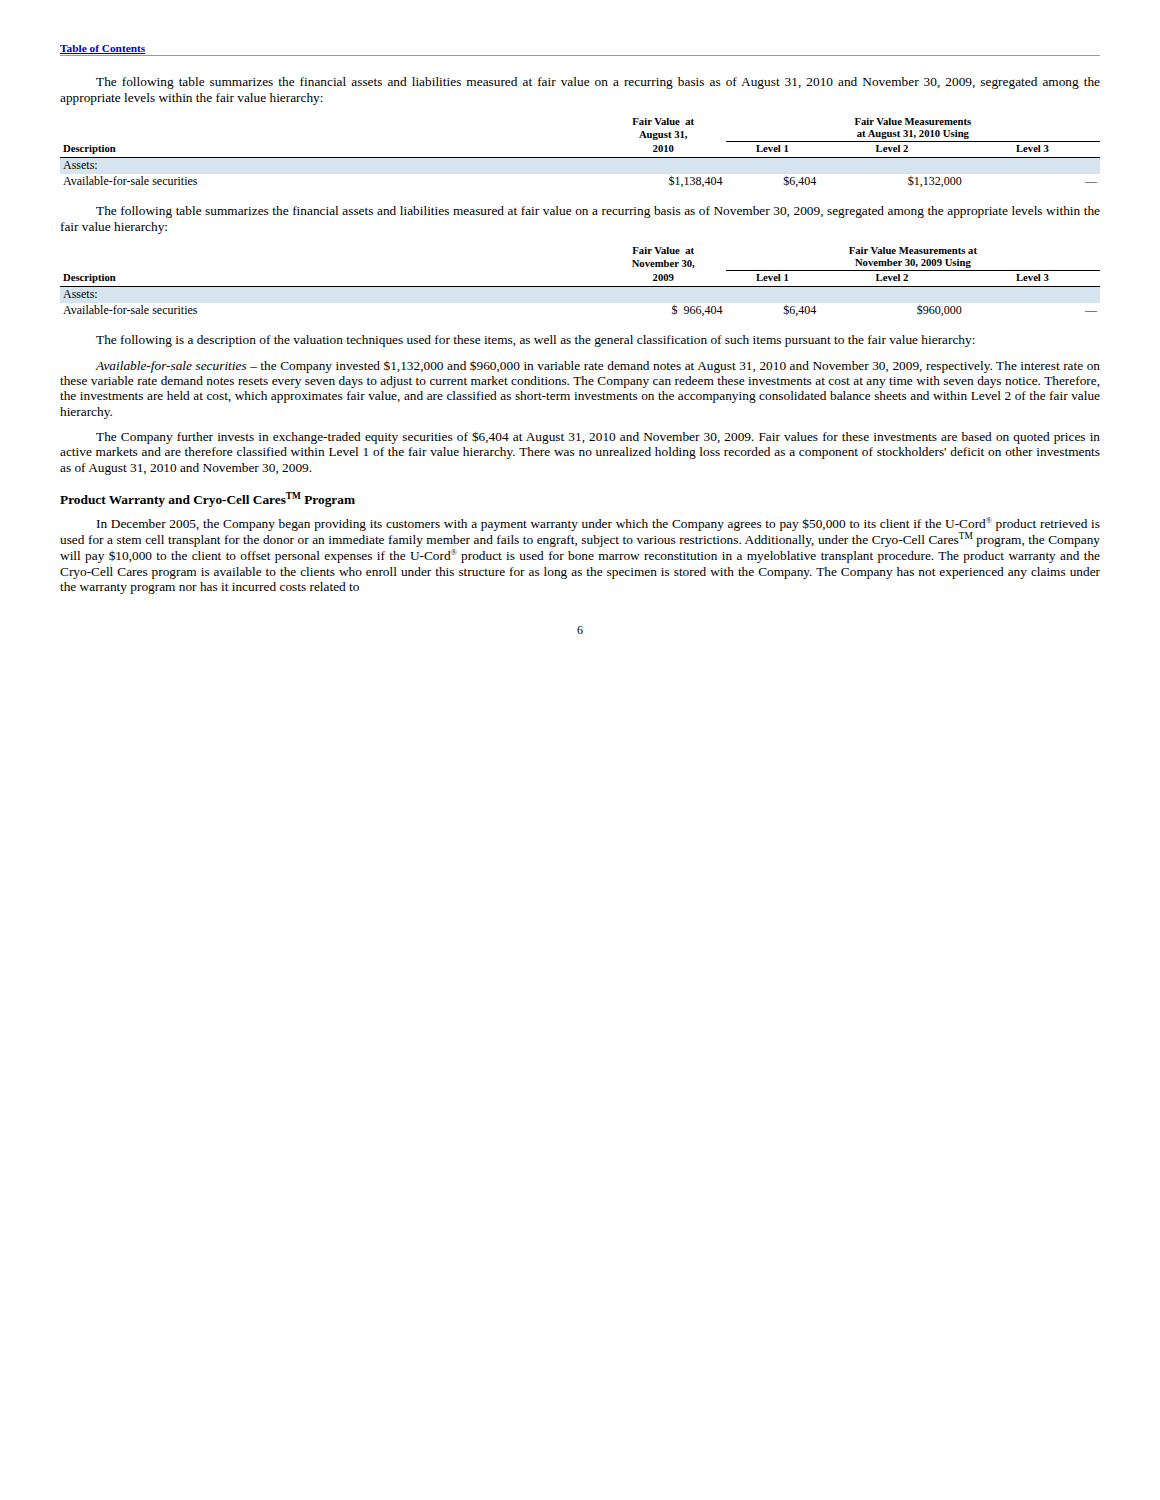Table of Contents
The following table summarizes the financial assets and liabilities measured at fair value on a recurring basis as of August 31, 2010 and November 30, 2009, segregated among the appropriate levels within the fair value hierarchy:
| | Fair Value at August 31, | Fair Value Measurements at August 31, 2010 Using |
| Description | 2010 | Level 1 | Level 2 | Level 3 |
| Assets: | | | | |
| Available-for-sale securities | $1,138,404 | $6,404 | $1,132,000 | — |
The following table summarizes the financial assets and liabilities measured at fair value on a recurring basis as of November 30, 2009, segregated among the appropriate levels within the fair value hierarchy:
| | Fair Value at November 30, | Fair Value Measurements at November 30, 2009 Using |
| Description | 2009 | Level 1 | Level 2 | Level 3 |
| Assets: | | | | |
| Available-for-sale securities | $ 966,404 | $6,404 | $960,000 | — |
The following is a description of the valuation techniques used for these items, as well as the general classification of such items pursuant to the fair value hierarchy:
Available-for-sale securities – the Company invested $1,132,000 and $960,000 in variable rate demand notes at August 31, 2010 and November 30, 2009, respectively. The interest rate on these variable rate demand notes resets every seven days to adjust to current market conditions. The Company can redeem these investments at cost at any time with seven days notice. Therefore, the investments are held at cost, which approximates fair value, and are classified as short-term investments on the accompanying consolidated balance sheets and within Level 2 of the fair value hierarchy.
The Company further invests in exchange-traded equity securities of $6,404 at August 31, 2010 and November 30, 2009. Fair values for these investments are based on quoted prices in active markets and are therefore classified within Level 1 of the fair value hierarchy. There was no unrealized holding loss recorded as a component of stockholders' deficit on other investments as of August 31, 2010 and November 30, 2009.
Product Warranty and Cryo-Cell CaresTM Program
In December 2005, the Company began providing its customers with a payment warranty under which the Company agrees to pay $50,000 to its client if the U-Cord® product retrieved is used for a stem cell transplant for the donor or an immediate family member and fails to engraft, subject to various restrictions. Additionally, under the Cryo-Cell CaresTM program, the Company will pay $10,000 to the client to offset personal expenses if the U-Cord® product is used for bone marrow reconstitution in a myeloblative transplant procedure. The product warranty and the Cryo-Cell Cares program is available to the clients who enroll under this structure for as long as the specimen is stored with the Company. The Company has not experienced any claims under the warranty program nor has it incurred costs related to
6